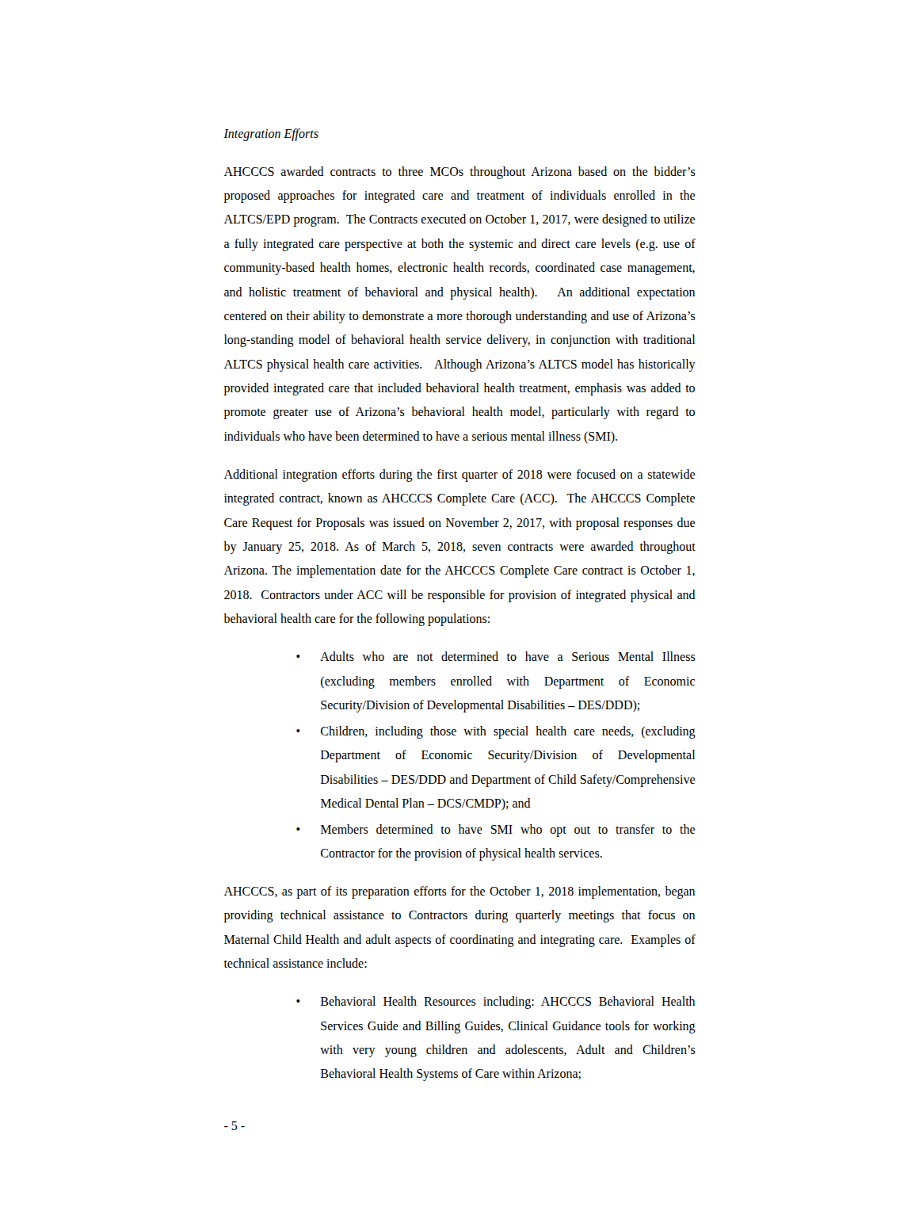Integration Efforts
AHCCCS awarded contracts to three MCOs throughout Arizona based on the bidder’s proposed approaches for integrated care and treatment of individuals enrolled in the ALTCS/EPD program. The Contracts executed on October 1, 2017, were designed to utilize a fully integrated care perspective at both the systemic and direct care levels (e.g. use of community-based health homes, electronic health records, coordinated case management, and holistic treatment of behavioral and physical health). An additional expectation centered on their ability to demonstrate a more thorough understanding and use of Arizona’s long-standing model of behavioral health service delivery, in conjunction with traditional ALTCS physical health care activities. Although Arizona’s ALTCS model has historically provided integrated care that included behavioral health treatment, emphasis was added to promote greater use of Arizona’s behavioral health model, particularly with regard to individuals who have been determined to have a serious mental illness (SMI).
Additional integration efforts during the first quarter of 2018 were focused on a statewide integrated contract, known as AHCCCS Complete Care (ACC). The AHCCCS Complete Care Request for Proposals was issued on November 2, 2017, with proposal responses due by January 25, 2018. As of March 5, 2018, seven contracts were awarded throughout Arizona. The implementation date for the AHCCCS Complete Care contract is October 1, 2018. Contractors under ACC will be responsible for provision of integrated physical and behavioral health care for the following populations:
Adults who are not determined to have a Serious Mental Illness (excluding members enrolled with Department of Economic Security/Division of Developmental Disabilities – DES/DDD);
Children, including those with special health care needs, (excluding Department of Economic Security/Division of Developmental Disabilities – DES/DDD and Department of Child Safety/Comprehensive Medical Dental Plan – DCS/CMDP); and
Members determined to have SMI who opt out to transfer to the Contractor for the provision of physical health services.
AHCCCS, as part of its preparation efforts for the October 1, 2018 implementation, began providing technical assistance to Contractors during quarterly meetings that focus on Maternal Child Health and adult aspects of coordinating and integrating care. Examples of technical assistance include:
Behavioral Health Resources including: AHCCCS Behavioral Health Services Guide and Billing Guides, Clinical Guidance tools for working with very young children and adolescents, Adult and Children’s Behavioral Health Systems of Care within Arizona;
- 5 -